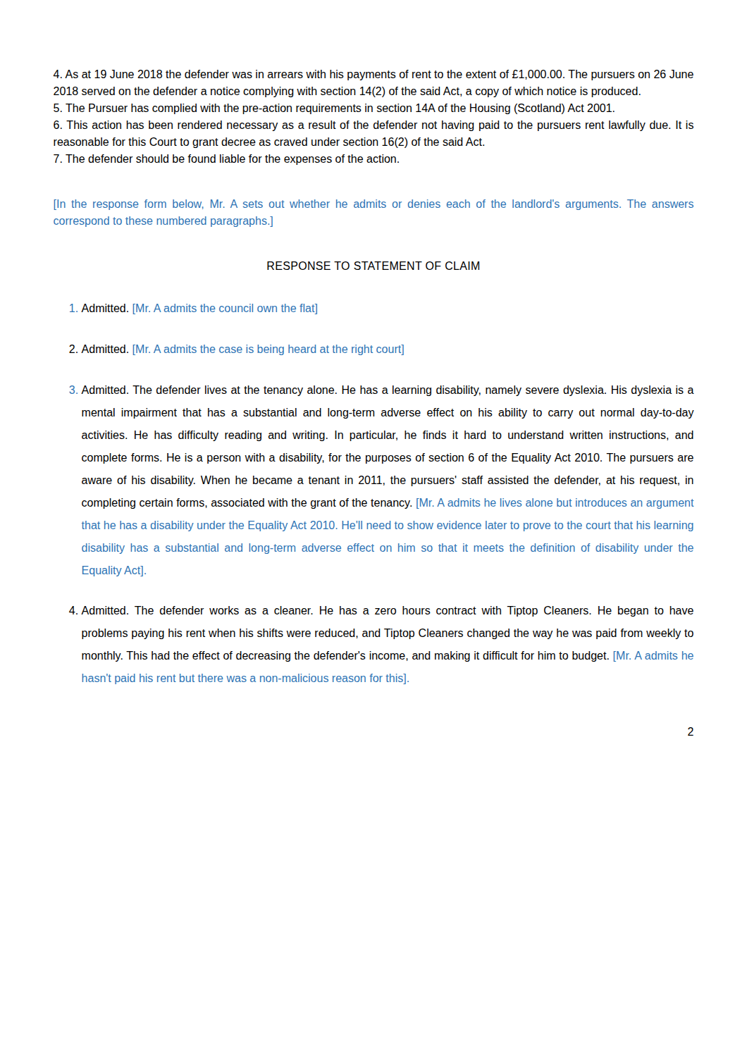4. As at 19 June 2018 the defender was in arrears with his payments of rent to the extent of £1,000.00. The pursuers on 26 June 2018 served on the defender a notice complying with section 14(2) of the said Act, a copy of which notice is produced.
5. The Pursuer has complied with the pre-action requirements in section 14A of the Housing (Scotland) Act 2001.
6. This action has been rendered necessary as a result of the defender not having paid to the pursuers rent lawfully due. It is reasonable for this Court to grant decree as craved under section 16(2) of the said Act.
7. The defender should be found liable for the expenses of the action.
[In the response form below, Mr. A sets out whether he admits or denies each of the landlord's arguments. The answers correspond to these numbered paragraphs.]
RESPONSE TO STATEMENT OF CLAIM
Admitted. [Mr. A admits the council own the flat]
Admitted. [Mr. A admits the case is being heard at the right court]
Admitted. The defender lives at the tenancy alone. He has a learning disability, namely severe dyslexia. His dyslexia is a mental impairment that has a substantial and long-term adverse effect on his ability to carry out normal day-to-day activities. He has difficulty reading and writing. In particular, he finds it hard to understand written instructions, and complete forms. He is a person with a disability, for the purposes of section 6 of the Equality Act 2010. The pursuers are aware of his disability. When he became a tenant in 2011, the pursuers' staff assisted the defender, at his request, in completing certain forms, associated with the grant of the tenancy. [Mr. A admits he lives alone but introduces an argument that he has a disability under the Equality Act 2010. He'll need to show evidence later to prove to the court that his learning disability has a substantial and long-term adverse effect on him so that it meets the definition of disability under the Equality Act].
Admitted. The defender works as a cleaner. He has a zero hours contract with Tiptop Cleaners. He began to have problems paying his rent when his shifts were reduced, and Tiptop Cleaners changed the way he was paid from weekly to monthly. This had the effect of decreasing the defender's income, and making it difficult for him to budget. [Mr. A admits he hasn't paid his rent but there was a non-malicious reason for this].
2